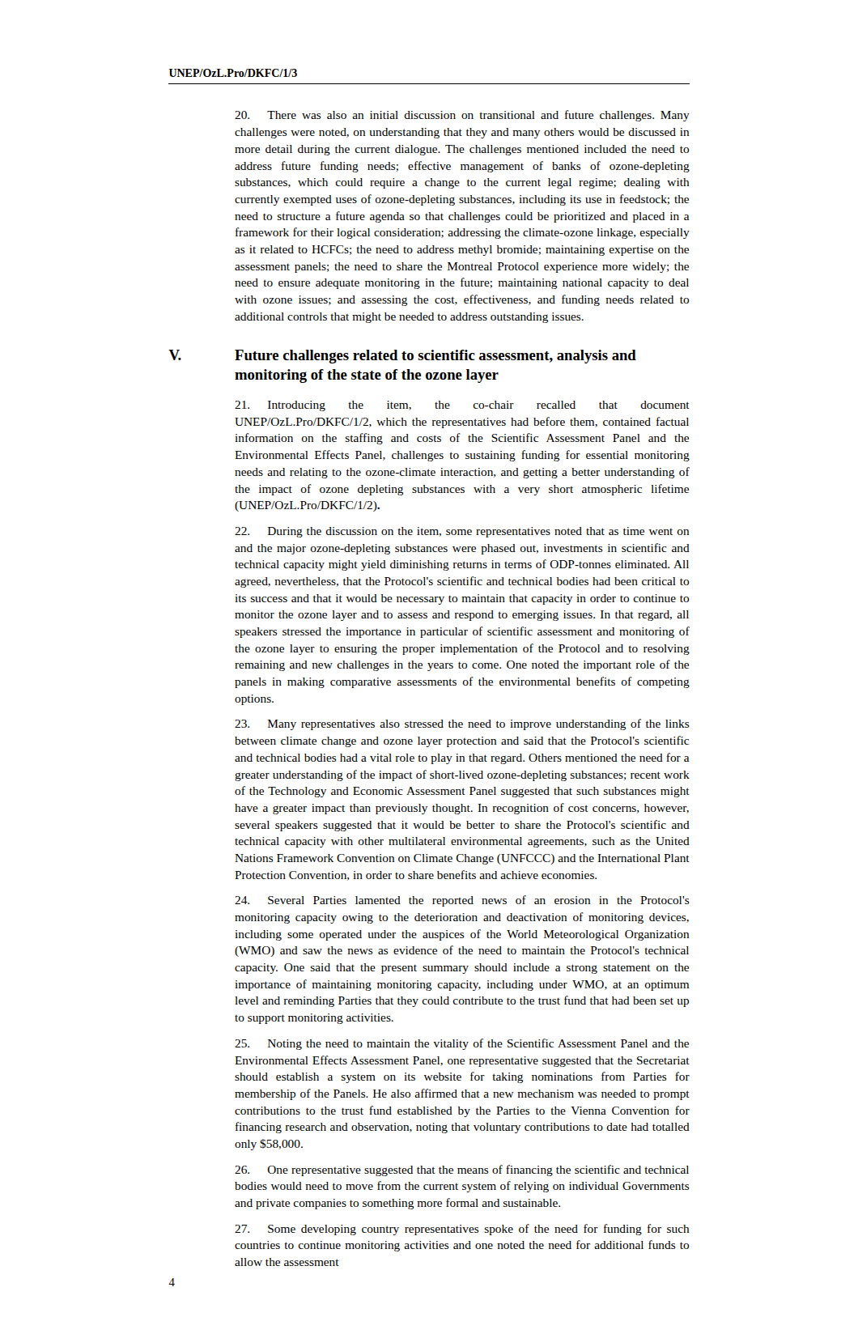UNEP/OzL.Pro/DKFC/1/3
20. There was also an initial discussion on transitional and future challenges. Many challenges were noted, on understanding that they and many others would be discussed in more detail during the current dialogue. The challenges mentioned included the need to address future funding needs; effective management of banks of ozone-depleting substances, which could require a change to the current legal regime; dealing with currently exempted uses of ozone-depleting substances, including its use in feedstock; the need to structure a future agenda so that challenges could be prioritized and placed in a framework for their logical consideration; addressing the climate-ozone linkage, especially as it related to HCFCs; the need to address methyl bromide; maintaining expertise on the assessment panels; the need to share the Montreal Protocol experience more widely; the need to ensure adequate monitoring in the future; maintaining national capacity to deal with ozone issues; and assessing the cost, effectiveness, and funding needs related to additional controls that might be needed to address outstanding issues.
V. Future challenges related to scientific assessment, analysis and monitoring of the state of the ozone layer
21. Introducing the item, the co-chair recalled that document UNEP/OzL.Pro/DKFC/1/2, which the representatives had before them, contained factual information on the staffing and costs of the Scientific Assessment Panel and the Environmental Effects Panel, challenges to sustaining funding for essential monitoring needs and relating to the ozone-climate interaction, and getting a better understanding of the impact of ozone depleting substances with a very short atmospheric lifetime (UNEP/OzL.Pro/DKFC/1/2).
22. During the discussion on the item, some representatives noted that as time went on and the major ozone-depleting substances were phased out, investments in scientific and technical capacity might yield diminishing returns in terms of ODP-tonnes eliminated. All agreed, nevertheless, that the Protocol's scientific and technical bodies had been critical to its success and that it would be necessary to maintain that capacity in order to continue to monitor the ozone layer and to assess and respond to emerging issues. In that regard, all speakers stressed the importance in particular of scientific assessment and monitoring of the ozone layer to ensuring the proper implementation of the Protocol and to resolving remaining and new challenges in the years to come. One noted the important role of the panels in making comparative assessments of the environmental benefits of competing options.
23. Many representatives also stressed the need to improve understanding of the links between climate change and ozone layer protection and said that the Protocol's scientific and technical bodies had a vital role to play in that regard. Others mentioned the need for a greater understanding of the impact of short-lived ozone-depleting substances; recent work of the Technology and Economic Assessment Panel suggested that such substances might have a greater impact than previously thought. In recognition of cost concerns, however, several speakers suggested that it would be better to share the Protocol's scientific and technical capacity with other multilateral environmental agreements, such as the United Nations Framework Convention on Climate Change (UNFCCC) and the International Plant Protection Convention, in order to share benefits and achieve economies.
24. Several Parties lamented the reported news of an erosion in the Protocol's monitoring capacity owing to the deterioration and deactivation of monitoring devices, including some operated under the auspices of the World Meteorological Organization (WMO) and saw the news as evidence of the need to maintain the Protocol's technical capacity. One said that the present summary should include a strong statement on the importance of maintaining monitoring capacity, including under WMO, at an optimum level and reminding Parties that they could contribute to the trust fund that had been set up to support monitoring activities.
25. Noting the need to maintain the vitality of the Scientific Assessment Panel and the Environmental Effects Assessment Panel, one representative suggested that the Secretariat should establish a system on its website for taking nominations from Parties for membership of the Panels. He also affirmed that a new mechanism was needed to prompt contributions to the trust fund established by the Parties to the Vienna Convention for financing research and observation, noting that voluntary contributions to date had totalled only $58,000.
26. One representative suggested that the means of financing the scientific and technical bodies would need to move from the current system of relying on individual Governments and private companies to something more formal and sustainable.
27. Some developing country representatives spoke of the need for funding for such countries to continue monitoring activities and one noted the need for additional funds to allow the assessment
4